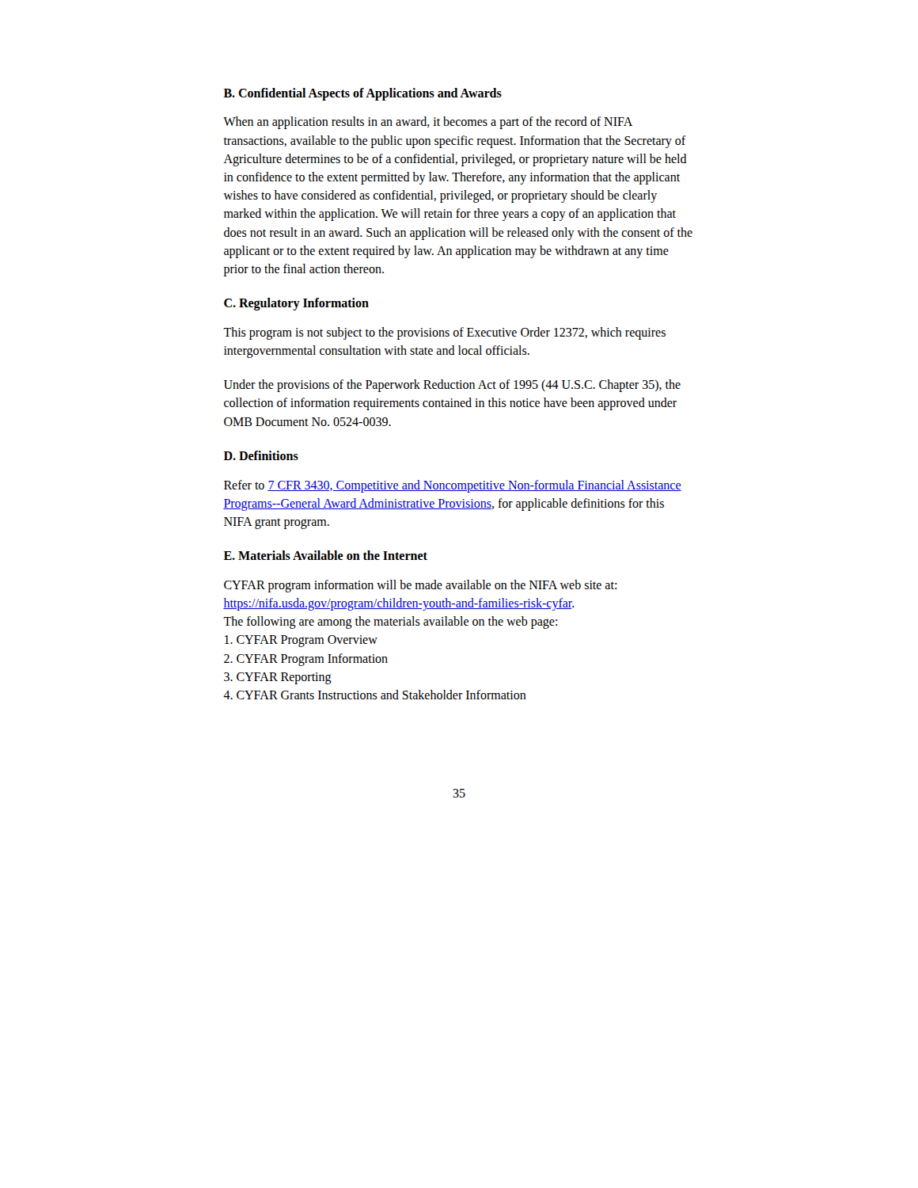B. Confidential Aspects of Applications and Awards
When an application results in an award, it becomes a part of the record of NIFA transactions, available to the public upon specific request. Information that the Secretary of Agriculture determines to be of a confidential, privileged, or proprietary nature will be held in confidence to the extent permitted by law. Therefore, any information that the applicant wishes to have considered as confidential, privileged, or proprietary should be clearly marked within the application. We will retain for three years a copy of an application that does not result in an award. Such an application will be released only with the consent of the applicant or to the extent required by law. An application may be withdrawn at any time prior to the final action thereon.
C. Regulatory Information
This program is not subject to the provisions of Executive Order 12372, which requires intergovernmental consultation with state and local officials.
Under the provisions of the Paperwork Reduction Act of 1995 (44 U.S.C. Chapter 35), the collection of information requirements contained in this notice have been approved under OMB Document No. 0524-0039.
D. Definitions
Refer to 7 CFR 3430, Competitive and Noncompetitive Non-formula Financial Assistance Programs--General Award Administrative Provisions, for applicable definitions for this NIFA grant program.
E. Materials Available on the Internet
CYFAR program information will be made available on the NIFA web site at:
https://nifa.usda.gov/program/children-youth-and-families-risk-cyfar.
The following are among the materials available on the web page:
1. CYFAR Program Overview
2. CYFAR Program Information
3. CYFAR Reporting
4. CYFAR Grants Instructions and Stakeholder Information
35